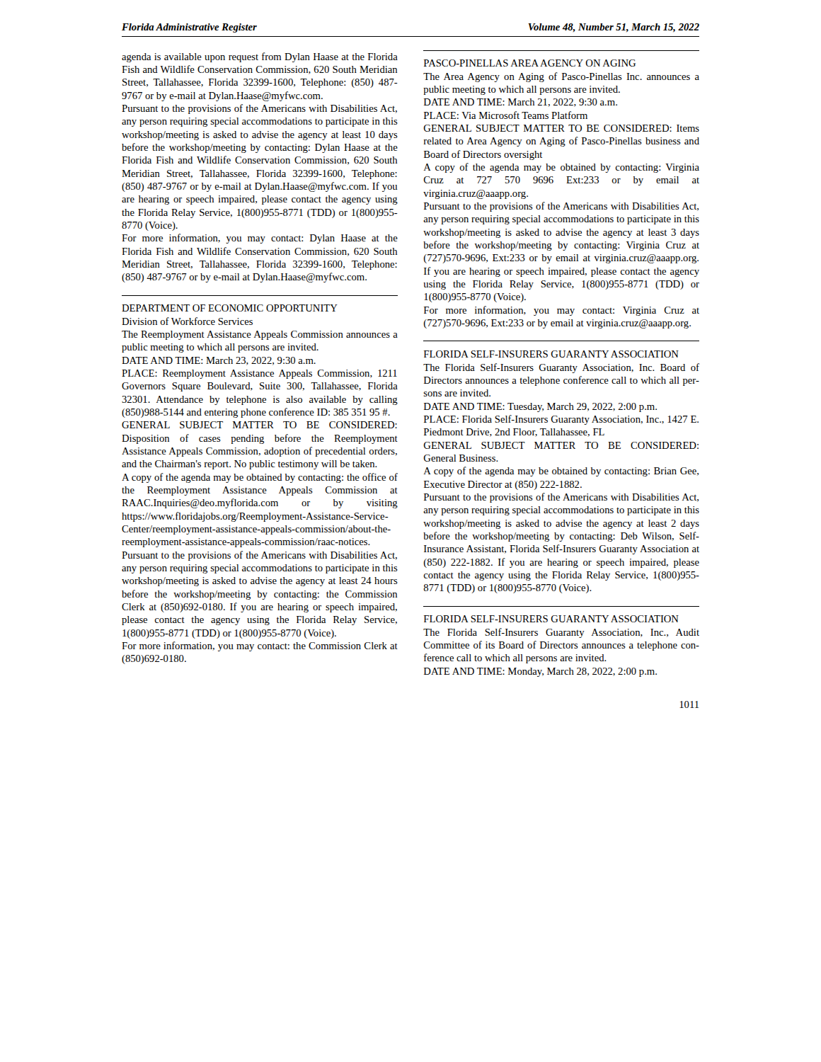Florida Administrative Register Volume 48, Number 51, March 15, 2022
agenda is available upon request from Dylan Haase at the Florida Fish and Wildlife Conservation Commission, 620 South Meridian Street, Tallahassee, Florida 32399-1600, Telephone: (850) 487-9767 or by e-mail at Dylan.Haase@myfwc.com.
Pursuant to the provisions of the Americans with Disabilities Act, any person requiring special accommodations to participate in this workshop/meeting is asked to advise the agency at least 10 days before the workshop/meeting by contacting: Dylan Haase at the Florida Fish and Wildlife Conservation Commission, 620 South Meridian Street, Tallahassee, Florida 32399-1600, Telephone: (850) 487-9767 or by e-mail at Dylan.Haase@myfwc.com. If you are hearing or speech impaired, please contact the agency using the Florida Relay Service, 1(800)955-8771 (TDD) or 1(800)955-8770 (Voice).
For more information, you may contact: Dylan Haase at the Florida Fish and Wildlife Conservation Commission, 620 South Meridian Street, Tallahassee, Florida 32399-1600, Telephone: (850) 487-9767 or by e-mail at Dylan.Haase@myfwc.com.
DEPARTMENT OF ECONOMIC OPPORTUNITY
Division of Workforce Services
The Reemployment Assistance Appeals Commission announces a public meeting to which all persons are invited.
DATE AND TIME: March 23, 2022, 9:30 a.m.
PLACE: Reemployment Assistance Appeals Commission, 1211 Governors Square Boulevard, Suite 300, Tallahassee, Florida 32301. Attendance by telephone is also available by calling (850)988-5144 and entering phone conference ID: 385 351 95 #.
GENERAL SUBJECT MATTER TO BE CONSIDERED: Disposition of cases pending before the Reemployment Assistance Appeals Commission, adoption of precedential orders, and the Chairman's report. No public testimony will be taken.
A copy of the agenda may be obtained by contacting: the office of the Reemployment Assistance Appeals Commission at RAAC.Inquiries@deo.myflorida.com or by visiting https://www.floridajobs.org/Reemployment-Assistance-Service-Center/reemployment-assistance-appeals-commission/about-the-reemployment-assistance-appeals-commission/raac-notices.
Pursuant to the provisions of the Americans with Disabilities Act, any person requiring special accommodations to participate in this workshop/meeting is asked to advise the agency at least 24 hours before the workshop/meeting by contacting: the Commission Clerk at (850)692-0180. If you are hearing or speech impaired, please contact the agency using the Florida Relay Service, 1(800)955-8771 (TDD) or 1(800)955-8770 (Voice).
For more information, you may contact: the Commission Clerk at (850)692-0180.
PASCO-PINELLAS AREA AGENCY ON AGING
The Area Agency on Aging of Pasco-Pinellas Inc. announces a public meeting to which all persons are invited.
DATE AND TIME: March 21, 2022, 9:30 a.m.
PLACE: Via Microsoft Teams Platform
GENERAL SUBJECT MATTER TO BE CONSIDERED: Items related to Area Agency on Aging of Pasco-Pinellas business and Board of Directors oversight
A copy of the agenda may be obtained by contacting: Virginia Cruz at 727 570 9696 Ext:233 or by email at virginia.cruz@aaapp.org.
Pursuant to the provisions of the Americans with Disabilities Act, any person requiring special accommodations to participate in this workshop/meeting is asked to advise the agency at least 3 days before the workshop/meeting by contacting: Virginia Cruz at (727)570-9696, Ext:233 or by email at virginia.cruz@aaapp.org. If you are hearing or speech impaired, please contact the agency using the Florida Relay Service, 1(800)955-8771 (TDD) or 1(800)955-8770 (Voice).
For more information, you may contact: Virginia Cruz at (727)570-9696, Ext:233 or by email at virginia.cruz@aaapp.org.
FLORIDA SELF-INSURERS GUARANTY ASSOCIATION
The Florida Self-Insurers Guaranty Association, Inc. Board of Directors announces a telephone conference call to which all persons are invited.
DATE AND TIME: Tuesday, March 29, 2022, 2:00 p.m.
PLACE: Florida Self-Insurers Guaranty Association, Inc., 1427 E. Piedmont Drive, 2nd Floor, Tallahassee, FL
GENERAL SUBJECT MATTER TO BE CONSIDERED: General Business.
A copy of the agenda may be obtained by contacting: Brian Gee, Executive Director at (850) 222-1882.
Pursuant to the provisions of the Americans with Disabilities Act, any person requiring special accommodations to participate in this workshop/meeting is asked to advise the agency at least 2 days before the workshop/meeting by contacting: Deb Wilson, Self-Insurance Assistant, Florida Self-Insurers Guaranty Association at (850) 222-1882. If you are hearing or speech impaired, please contact the agency using the Florida Relay Service, 1(800)955-8771 (TDD) or 1(800)955-8770 (Voice).
FLORIDA SELF-INSURERS GUARANTY ASSOCIATION
The Florida Self-Insurers Guaranty Association, Inc., Audit Committee of its Board of Directors announces a telephone conference call to which all persons are invited.
DATE AND TIME: Monday, March 28, 2022, 2:00 p.m.
1011